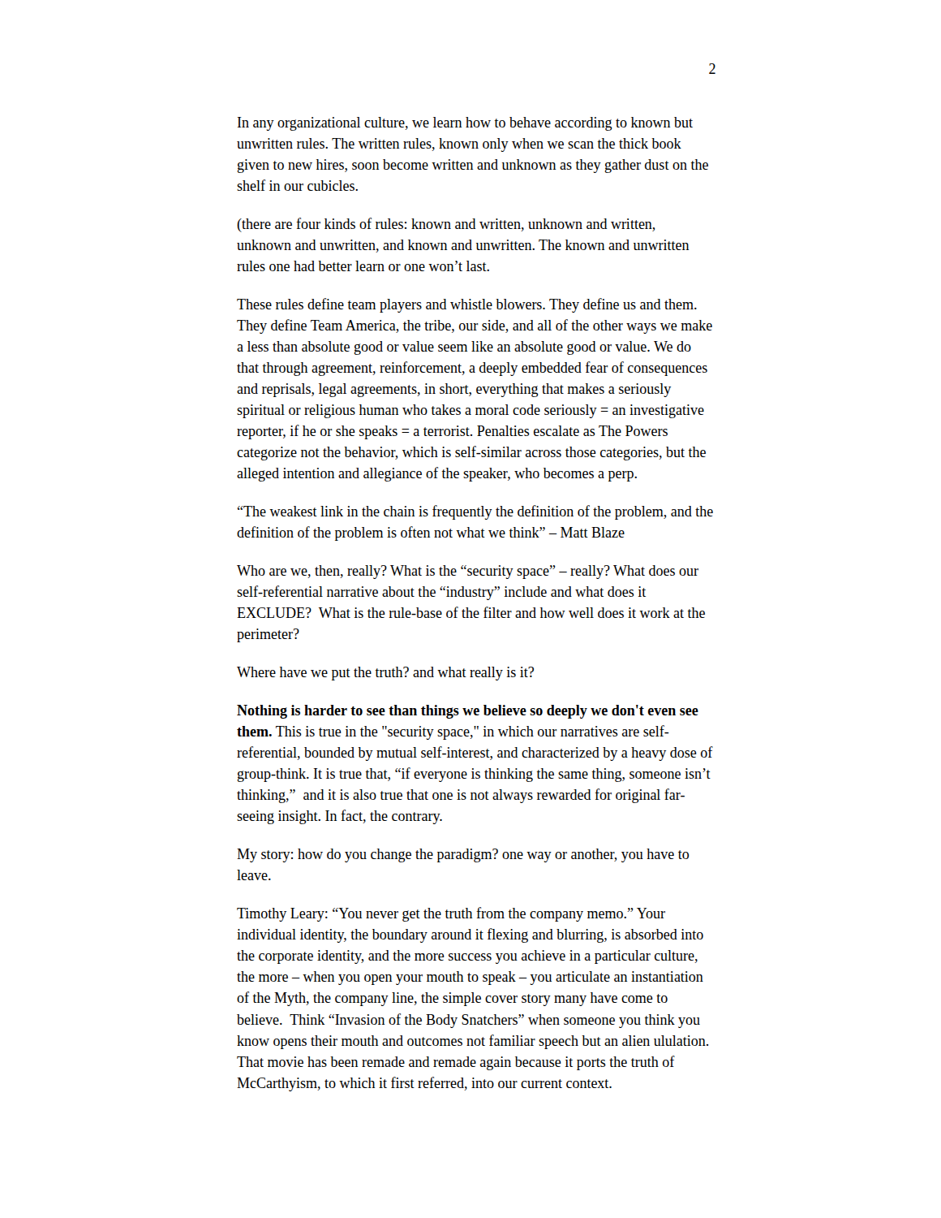2
In any organizational culture, we learn how to behave according to known but unwritten rules. The written rules, known only when we scan the thick book given to new hires, soon become written and unknown as they gather dust on the shelf in our cubicles.
(there are four kinds of rules: known and written, unknown and written, unknown and unwritten, and known and unwritten. The known and unwritten rules one had better learn or one won’t last.
These rules define team players and whistle blowers. They define us and them. They define Team America, the tribe, our side, and all of the other ways we make a less than absolute good or value seem like an absolute good or value. We do that through agreement, reinforcement, a deeply embedded fear of consequences and reprisals, legal agreements, in short, everything that makes a seriously spiritual or religious human who takes a moral code seriously = an investigative reporter, if he or she speaks = a terrorist. Penalties escalate as The Powers categorize not the behavior, which is self-similar across those categories, but the alleged intention and allegiance of the speaker, who becomes a perp.
“The weakest link in the chain is frequently the definition of the problem, and the definition of the problem is often not what we think” – Matt Blaze
Who are we, then, really? What is the “security space” – really? What does our self-referential narrative about the “industry” include and what does it EXCLUDE? What is the rule-base of the filter and how well does it work at the perimeter?
Where have we put the truth? and what really is it?
Nothing is harder to see than things we believe so deeply we don't even see them. This is true in the "security space," in which our narratives are self-referential, bounded by mutual self-interest, and characterized by a heavy dose of group-think. It is true that, “if everyone is thinking the same thing, someone isn’t thinking,” and it is also true that one is not always rewarded for original far-seeing insight. In fact, the contrary.
My story: how do you change the paradigm? one way or another, you have to leave.
Timothy Leary: “You never get the truth from the company memo.” Your individual identity, the boundary around it flexing and blurring, is absorbed into the corporate identity, and the more success you achieve in a particular culture, the more – when you open your mouth to speak – you articulate an instantiation of the Myth, the company line, the simple cover story many have come to believe. Think “Invasion of the Body Snatchers” when someone you think you know opens their mouth and outcomes not familiar speech but an alien ululation. That movie has been remade and remade again because it ports the truth of McCarthyism, to which it first referred, into our current context.